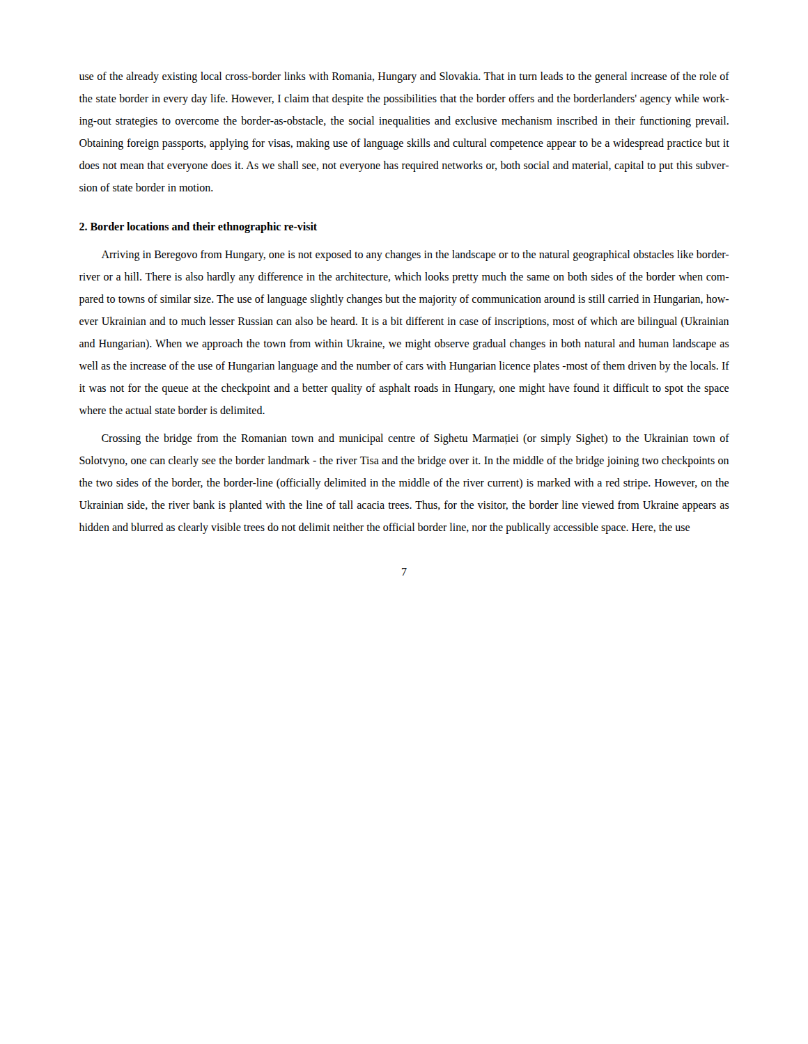use of the already existing local cross-border links with Romania, Hungary and Slovakia. That in turn leads to the general increase of the role of the state border in every day life. However, I claim that despite the possibilities that the border offers and the borderlanders' agency while working-out strategies to overcome the border-as-obstacle, the social inequalities and exclusive mechanism inscribed in their functioning prevail. Obtaining foreign passports, applying for visas, making use of language skills and cultural competence appear to be a widespread practice but it does not mean that everyone does it. As we shall see, not everyone has required networks or, both social and material, capital to put this subversion of state border in motion.
2. Border locations and their ethnographic re-visit
Arriving in Beregovo from Hungary, one is not exposed to any changes in the landscape or to the natural geographical obstacles like border-river or a hill. There is also hardly any difference in the architecture, which looks pretty much the same on both sides of the border when compared to towns of similar size. The use of language slightly changes but the majority of communication around is still carried in Hungarian, however Ukrainian and to much lesser Russian can also be heard. It is a bit different in case of inscriptions, most of which are bilingual (Ukrainian and Hungarian). When we approach the town from within Ukraine, we might observe gradual changes in both natural and human landscape as well as the increase of the use of Hungarian language and the number of cars with Hungarian licence plates -most of them driven by the locals. If it was not for the queue at the checkpoint and a better quality of asphalt roads in Hungary, one might have found it difficult to spot the space where the actual state border is delimited.
Crossing the bridge from the Romanian town and municipal centre of Sighetu Marmației (or simply Sighet) to the Ukrainian town of Solotvyno, one can clearly see the border landmark - the river Tisa and the bridge over it. In the middle of the bridge joining two checkpoints on the two sides of the border, the border-line (officially delimited in the middle of the river current) is marked with a red stripe. However, on the Ukrainian side, the river bank is planted with the line of tall acacia trees. Thus, for the visitor, the border line viewed from Ukraine appears as hidden and blurred as clearly visible trees do not delimit neither the official border line, nor the publically accessible space. Here, the use
7